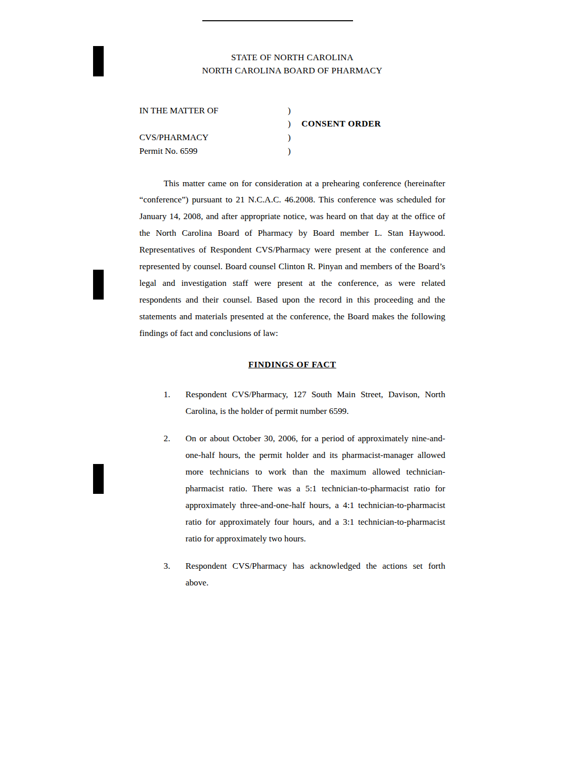STATE OF NORTH CAROLINA
NORTH CAROLINA BOARD OF PHARMACY
| IN THE MATTER OF | ) | |
| | ) | CONSENT ORDER |
| CVS/PHARMACY | ) | |
| Permit No. 6599 | ) | |
This matter came on for consideration at a prehearing conference (hereinafter “conference”) pursuant to 21 N.C.A.C. 46.2008. This conference was scheduled for January 14, 2008, and after appropriate notice, was heard on that day at the office of the North Carolina Board of Pharmacy by Board member L. Stan Haywood. Representatives of Respondent CVS/Pharmacy were present at the conference and represented by counsel. Board counsel Clinton R. Pinyan and members of the Board’s legal and investigation staff were present at the conference, as were related respondents and their counsel. Based upon the record in this proceeding and the statements and materials presented at the conference, the Board makes the following findings of fact and conclusions of law:
FINDINGS OF FACT
1.
Respondent CVS/Pharmacy, 127 South Main Street, Davison, North Carolina, is the holder of permit number 6599.
2.
On or about October 30, 2006, for a period of approximately nine-and-one-half hours, the permit holder and its pharmacist-manager allowed more technicians to work than the maximum allowed technician-pharmacist ratio. There was a 5:1 technician-to-pharmacist ratio for approximately three-and-one-half hours, a 4:1 technician-to-pharmacist ratio for approximately four hours, and a 3:1 technician-to-pharmacist ratio for approximately two hours.
3.
Respondent CVS/Pharmacy has acknowledged the actions set forth above.